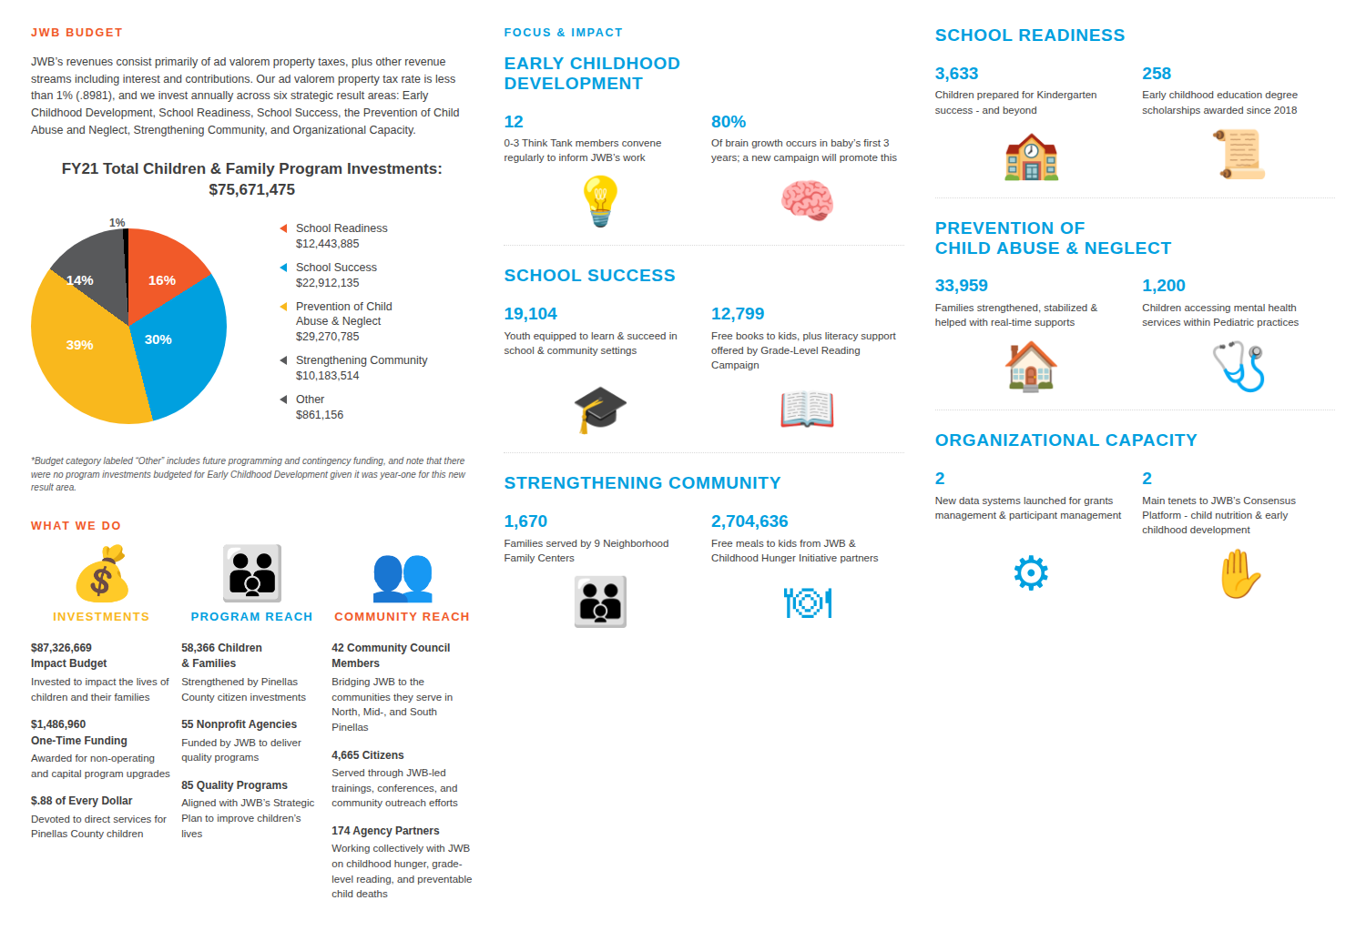JWB Budget
JWB’s revenues consist primarily of ad valorem property taxes, plus other revenue streams including interest and contributions. Our ad valorem property tax rate is less than 1% (.8981), and we invest annually across six strategic result areas: Early Childhood Development, School Readiness, School Success, the Prevention of Child Abuse and Neglect, Strengthening Community, and Organizational Capacity.
FY21 Total Children & Family Program Investments: $75,671,475
1% 16% 30% 39% 14%
School Readiness$12,443,885
School Success$22,912,135
Prevention of Child
Abuse & Neglect$29,270,785
Strengthening Community$10,183,514
Other$861,156
*Budget category labeled “Other” includes future programming and contingency funding, and note that there were no program investments budgeted for Early Childhood Development given it was year-one for this new result area.
What We Do
💰
Investments
👪
Program Reach
👥
Community Reach
$87,326,669
Impact Budget
Invested to impact the lives of children and their families
$1,486,960
One-Time Funding
Awarded for non-operating and capital program upgrades
$.88 of Every Dollar
Devoted to direct services for Pinellas County children
58,366 Children
& Families
Strengthened by Pinellas County citizen investments
55 Nonprofit Agencies
Funded by JWB to deliver quality programs
85 Quality Programs
Aligned with JWB’s Strategic Plan to improve children’s lives
42 Community Council
Members
Bridging JWB to the communities they serve in North, Mid-, and South Pinellas
4,665 Citizens
Served through JWB-led trainings, conferences, and community outreach efforts
174 Agency Partners
Working collectively with JWB on childhood hunger, grade-level reading, and preventable child deaths
Focus & Impact
Early Childhood
Development
12
0-3 Think Tank members convene regularly to inform JWB’s work
80%
Of brain growth occurs in baby’s first 3 years; a new campaign will promote this
💡 🧠
School Success
19,104
Youth equipped to learn & succeed in school & community settings
12,799
Free books to kids, plus literacy support offered by Grade-Level Reading Campaign
🎓 📖
Strengthening Community
1,670
Families served by 9 Neighborhood Family Centers
2,704,636
Free meals to kids from JWB & Childhood Hunger Initiative partners
👪 🍽
School Readiness
3,633
Children prepared for Kindergarten success - and beyond
258
Early childhood education degree scholarships awarded since 2018
🏫 📜
Prevention of
Child Abuse & Neglect
33,959
Families strengthened, stabilized & helped with real-time supports
1,200
Children accessing mental health services within Pediatric practices
🏠 🩺
Organizational Capacity
2
New data systems launched for grants management & participant management
2
Main tenets to JWB’s Consensus Platform - child nutrition & early childhood development
⚙ ✋